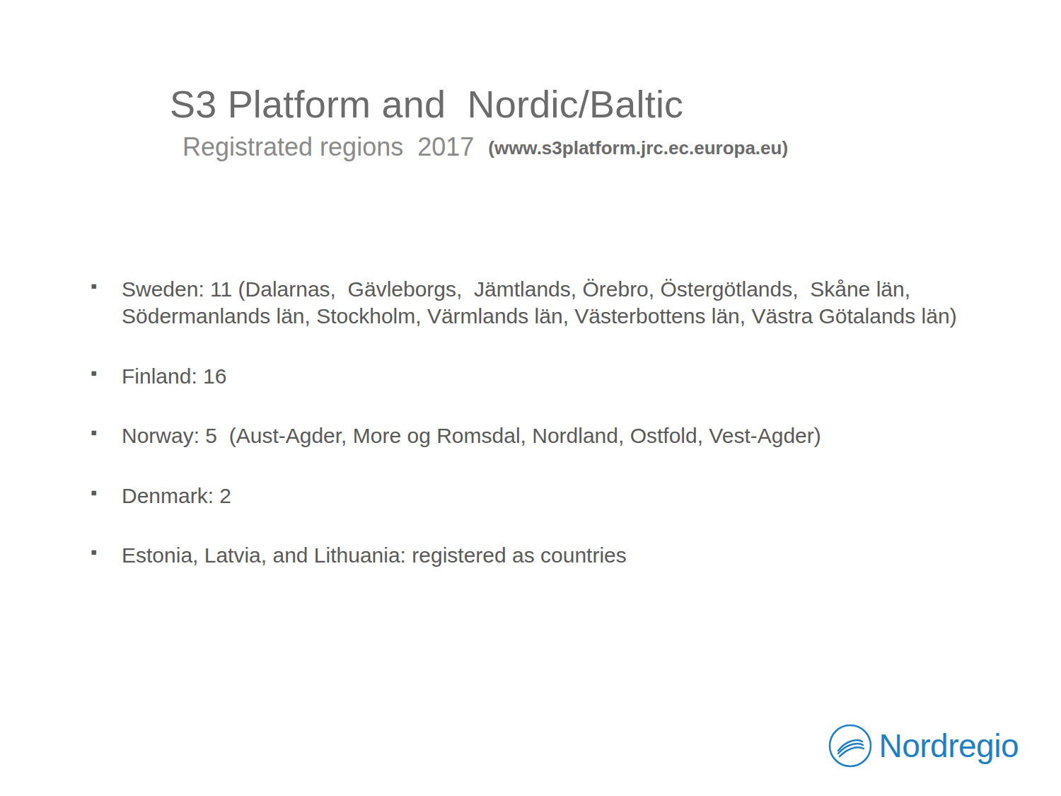S3 Platform and Nordic/Baltic
Registrated regions 2017 (www.s3platform.jrc.ec.europa.eu)
Sweden: 11 (Dalarnas, Gävleborgs, Jämtlands, Örebro, Östergötlands, Skåne län, Södermanlands län, Stockholm, Värmlands län, Västerbottens län, Västra Götalands län)
Finland: 16
Norway: 5 (Aust-Agder, More og Romsdal, Nordland, Ostfold, Vest-Agder)
Denmark: 2
Estonia, Latvia, and Lithuania: registered as countries
Nordregio